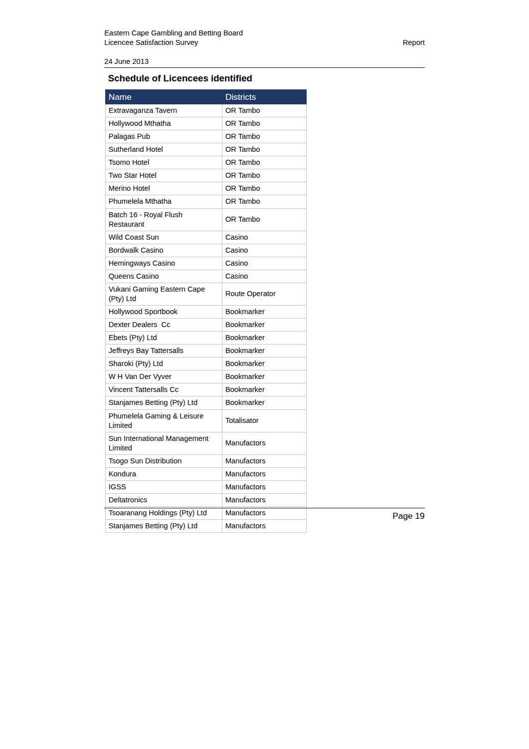Eastern Cape Gambling and Betting Board
Licencee Satisfaction Survey
Report
24 June 2013
Schedule of Licencees identified
| Name | Districts |
| --- | --- |
| Extravaganza Tavern | OR Tambo |
| Hollywood Mthatha | OR Tambo |
| Palagas Pub | OR Tambo |
| Sutherland Hotel | OR Tambo |
| Tsomo Hotel | OR Tambo |
| Two Star Hotel | OR Tambo |
| Merino Hotel | OR Tambo |
| Phumelela Mthatha | OR Tambo |
| Batch 16 - Royal Flush Restaurant | OR Tambo |
| Wild Coast Sun | Casino |
| Bordwalk Casino | Casino |
| Hemingways Casino | Casino |
| Queens Casino | Casino |
| Vukani Gaming Eastern Cape (Pty) Ltd | Route Operator |
| Hollywood Sportbook | Bookmarker |
| Dexter Dealers Cc | Bookmarker |
| Ebets (Pty) Ltd | Bookmarker |
| Jeffreys Bay Tattersalls | Bookmarker |
| Sharoki (Pty) Ltd | Bookmarker |
| W H Van Der Vyver | Bookmarker |
| Vincent Tattersalls Cc | Bookmarker |
| Stanjames Betting (Pty) Ltd | Bookmarker |
| Phumelela Gaming & Leisure Limited | Totalisator |
| Sun International Management Limited | Manufactors |
| Tsogo Sun Distribution | Manufactors |
| Kondura | Manufactors |
| IGSS | Manufactors |
| Deltatronics | Manufactors |
| Tsoaranang Holdings (Pty) Ltd | Manufactors |
| Stanjames Betting (Pty) Ltd | Manufactors |
Page 19